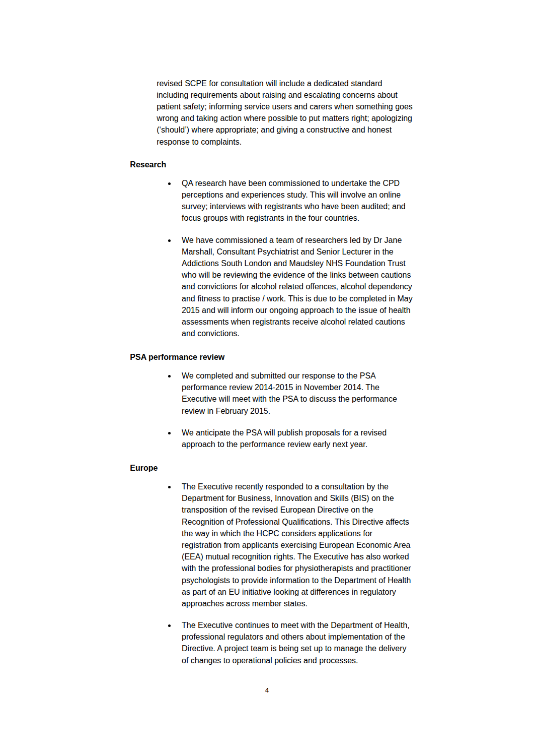revised SCPE for consultation will include a dedicated standard including requirements about raising and escalating concerns about patient safety; informing service users and carers when something goes wrong and taking action where possible to put matters right; apologizing (‘should’) where appropriate; and giving a constructive and honest response to complaints.
Research
QA research have been commissioned to undertake the CPD perceptions and experiences study. This will involve an online survey; interviews with registrants who have been audited; and focus groups with registrants in the four countries.
We have commissioned a team of researchers led by Dr Jane Marshall, Consultant Psychiatrist and Senior Lecturer in the Addictions South London and Maudsley NHS Foundation Trust who will be reviewing the evidence of the links between cautions and convictions for alcohol related offences, alcohol dependency and fitness to practise / work. This is due to be completed in May 2015 and will inform our ongoing approach to the issue of health assessments when registrants receive alcohol related cautions and convictions.
PSA performance review
We completed and submitted our response to the PSA performance review 2014-2015 in November 2014. The Executive will meet with the PSA to discuss the performance review in February 2015.
We anticipate the PSA will publish proposals for a revised approach to the performance review early next year.
Europe
The Executive recently responded to a consultation by the Department for Business, Innovation and Skills (BIS) on the transposition of the revised European Directive on the Recognition of Professional Qualifications. This Directive affects the way in which the HCPC considers applications for registration from applicants exercising European Economic Area (EEA) mutual recognition rights. The Executive has also worked with the professional bodies for physiotherapists and practitioner psychologists to provide information to the Department of Health as part of an EU initiative looking at differences in regulatory approaches across member states.
The Executive continues to meet with the Department of Health, professional regulators and others about implementation of the Directive. A project team is being set up to manage the delivery of changes to operational policies and processes.
4